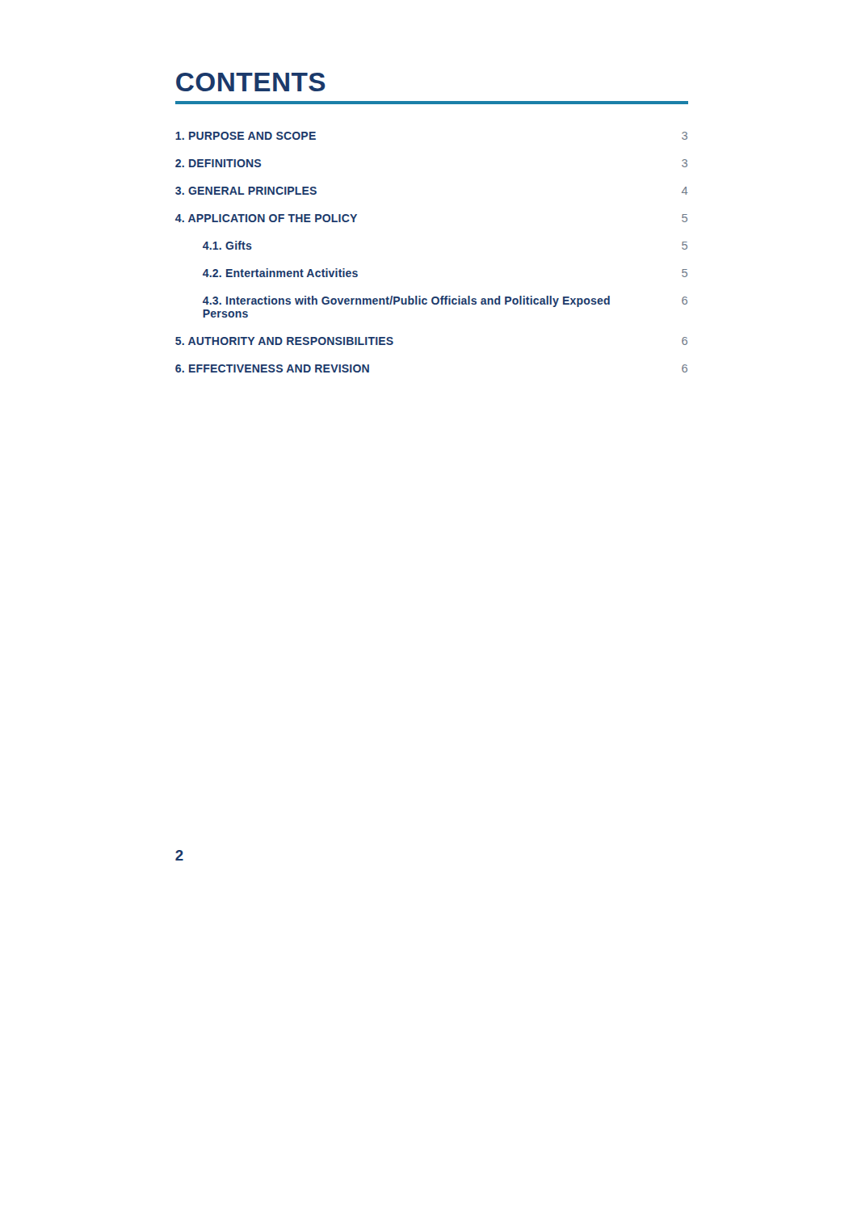CONTENTS
| 1. PURPOSE AND SCOPE | 3 |
| 2. DEFINITIONS | 3 |
| 3. GENERAL PRINCIPLES | 4 |
| 4. APPLICATION OF THE POLICY | 5 |
| 4.1. Gifts | 5 |
| 4.2. Entertainment Activities | 5 |
| 4.3. Interactions with Government/Public Officials and Politically Exposed Persons | 6 |
| 5. AUTHORITY AND RESPONSIBILITIES | 6 |
| 6. EFFECTIVENESS AND REVISION | 6 |
2